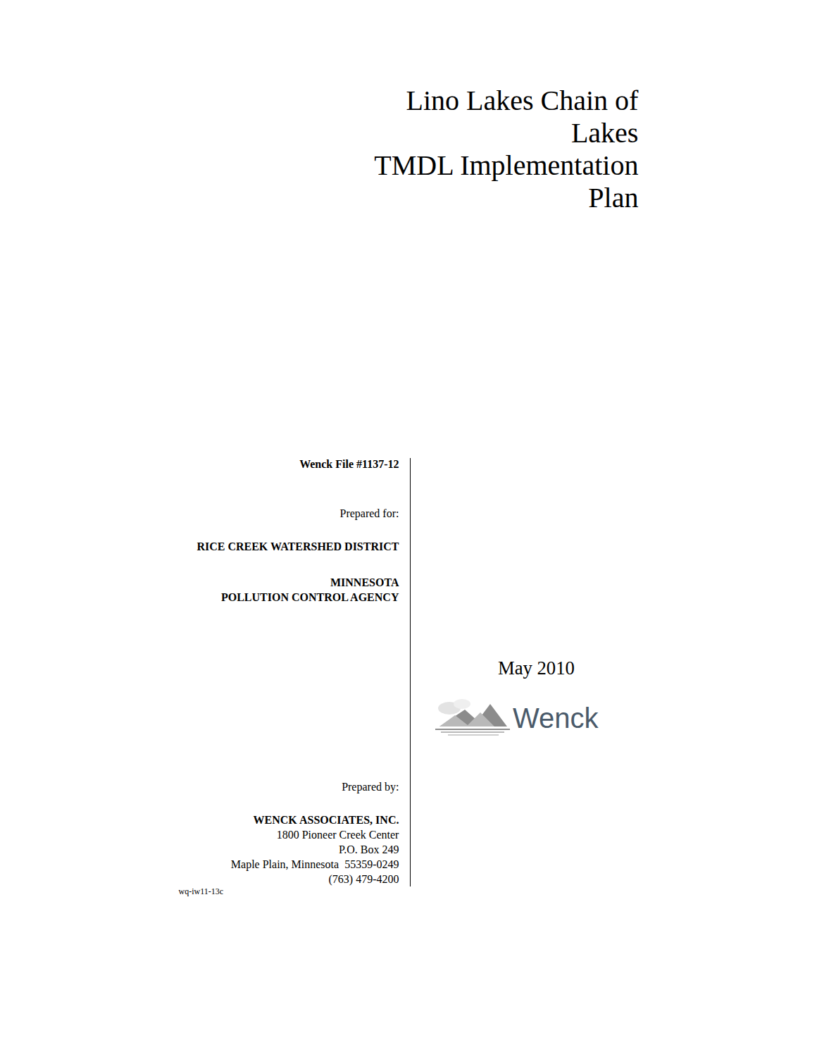Lino Lakes Chain of Lakes
TMDL Implementation Plan
Wenck File #1137-12
Prepared for:
RICE CREEK WATERSHED DISTRICT
MINNESOTA
POLLUTION CONTROL AGENCY
Prepared by:
WENCK ASSOCIATES, INC.
1800 Pioneer Creek Center
P.O. Box 249
Maple Plain, Minnesota 55359-0249
(763) 479-4200
May 2010
Wenck
wq-iw11-13c